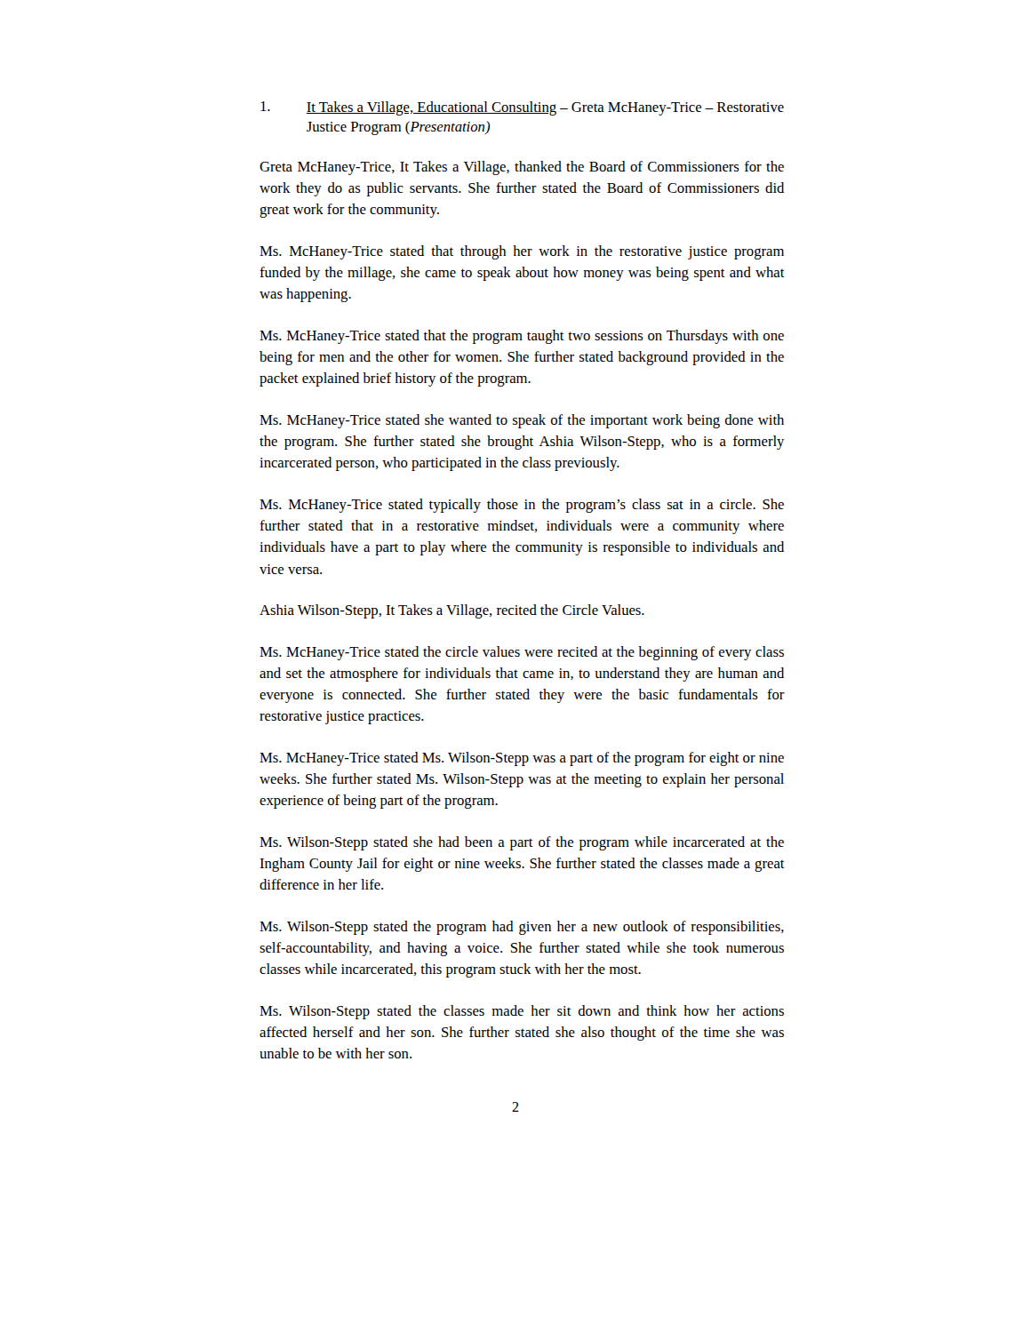1.
It Takes a Village, Educational Consulting – Greta McHaney-Trice – Restorative Justice Program (Presentation)
Greta McHaney-Trice, It Takes a Village, thanked the Board of Commissioners for the work they do as public servants. She further stated the Board of Commissioners did great work for the community.
Ms. McHaney-Trice stated that through her work in the restorative justice program funded by the millage, she came to speak about how money was being spent and what was happening.
Ms. McHaney-Trice stated that the program taught two sessions on Thursdays with one being for men and the other for women. She further stated background provided in the packet explained brief history of the program.
Ms. McHaney-Trice stated she wanted to speak of the important work being done with the program. She further stated she brought Ashia Wilson-Stepp, who is a formerly incarcerated person, who participated in the class previously.
Ms. McHaney-Trice stated typically those in the program’s class sat in a circle. She further stated that in a restorative mindset, individuals were a community where individuals have a part to play where the community is responsible to individuals and vice versa.
Ashia Wilson-Stepp, It Takes a Village, recited the Circle Values.
Ms. McHaney-Trice stated the circle values were recited at the beginning of every class and set the atmosphere for individuals that came in, to understand they are human and everyone is connected. She further stated they were the basic fundamentals for restorative justice practices.
Ms. McHaney-Trice stated Ms. Wilson-Stepp was a part of the program for eight or nine weeks. She further stated Ms. Wilson-Stepp was at the meeting to explain her personal experience of being part of the program.
Ms. Wilson-Stepp stated she had been a part of the program while incarcerated at the Ingham County Jail for eight or nine weeks. She further stated the classes made a great difference in her life.
Ms. Wilson-Stepp stated the program had given her a new outlook of responsibilities, self-accountability, and having a voice. She further stated while she took numerous classes while incarcerated, this program stuck with her the most.
Ms. Wilson-Stepp stated the classes made her sit down and think how her actions affected herself and her son. She further stated she also thought of the time she was unable to be with her son.
2